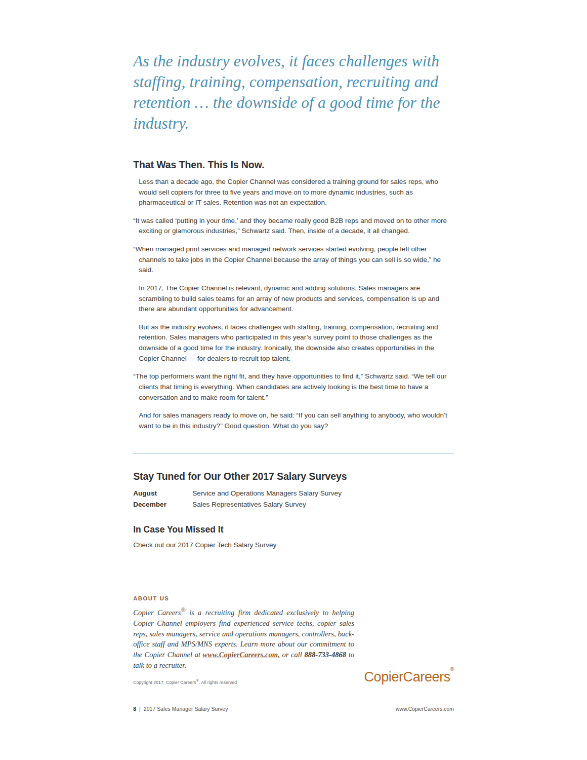As the industry evolves, it faces challenges with staffing, training, compensation, recruiting and retention … the downside of a good time for the industry.
That Was Then. This Is Now.
Less than a decade ago, the Copier Channel was considered a training ground for sales reps, who would sell copiers for three to five years and move on to more dynamic industries, such as pharmaceutical or IT sales. Retention was not an expectation.
“It was called ‘putting in your time,’ and they became really good B2B reps and moved on to other more exciting or glamorous industries,” Schwartz said. Then, inside of a decade, it all changed.
“When managed print services and managed network services started evolving, people left other channels to take jobs in the Copier Channel because the array of things you can sell is so wide,” he said.
In 2017, The Copier Channel is relevant, dynamic and adding solutions. Sales managers are scrambling to build sales teams for an array of new products and services, compensation is up and there are abundant opportunities for advancement.
But as the industry evolves, it faces challenges with staffing, training, compensation, recruiting and retention. Sales managers who participated in this year’s survey point to those challenges as the downside of a good time for the industry. Ironically, the downside also creates opportunities in the Copier Channel — for dealers to recruit top talent.
“The top performers want the right fit, and they have opportunities to find it,” Schwartz said. “We tell our clients that timing is everything. When candidates are actively looking is the best time to have a conversation and to make room for talent.”
And for sales managers ready to move on, he said: “If you can sell anything to anybody, who wouldn’t want to be in this industry?” Good question. What do you say?
Stay Tuned for Our Other 2017 Salary Surveys
August Service and Operations Managers Salary Survey
December Sales Representatives Salary Survey
In Case You Missed It
Check out our 2017 Copier Tech Salary Survey
ABOUT US
Copier Careers® is a recruiting firm dedicated exclusively to helping Copier Channel employers find experienced service techs, copier sales reps, sales managers, service and operations managers, controllers, back-office staff and MPS/MNS experts. Learn more about our commitment to the Copier Channel at www.CopierCareers.com, or call 888-733-4868 to talk to a recruiter.
Copyright 2017, Copier Careers®. All rights reserved
CopierCareers®
8 | 2017 Sales Manager Salary Survey
www.CopierCareers.com